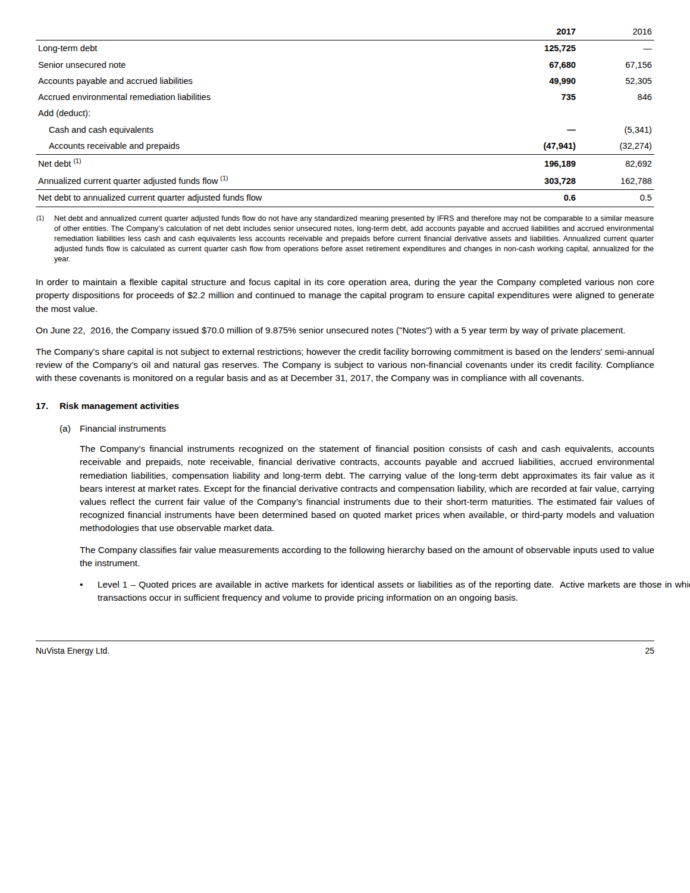| | 2017 | 2016 |
| --- | --- | --- |
| Long-term debt | 125,725 | — |
| Senior unsecured note | 67,680 | 67,156 |
| Accounts payable and accrued liabilities | 49,990 | 52,305 |
| Accrued environmental remediation liabilities | 735 | 846 |
| Add (deduct): | | |
| Cash and cash equivalents | — | (5,341) |
| Accounts receivable and prepaids | (47,941) | (32,274) |
| Net debt (1) | 196,189 | 82,692 |
| Annualized current quarter adjusted funds flow (1) | 303,728 | 162,788 |
| Net debt to annualized current quarter adjusted funds flow | 0.6 | 0.5 |
| (1) | Net debt and annualized current quarter adjusted funds flow do not have any standardized meaning presented by IFRS and therefore may not be comparable to a similar measure of other entities. The Company’s calculation of net debt includes senior unsecured notes, long-term debt, add accounts payable and accrued liabilities and accrued environmental remediation liabilities less cash and cash equivalents less accounts receivable and prepaids before current financial derivative assets and liabilities. Annualized current quarter adjusted funds flow is calculated as current quarter cash flow from operations before asset retirement expenditures and changes in non-cash working capital, annualized for the year. |
In order to maintain a flexible capital structure and focus capital in its core operation area, during the year the Company completed various non core property dispositions for proceeds of $2.2 million and continued to manage the capital program to ensure capital expenditures were aligned to generate the most value.
On June 22, 2016, the Company issued $70.0 million of 9.875% senior unsecured notes ("Notes") with a 5 year term by way of private placement.
The Company’s share capital is not subject to external restrictions; however the credit facility borrowing commitment is based on the lenders' semi-annual review of the Company’s oil and natural gas reserves. The Company is subject to various non-financial covenants under its credit facility. Compliance with these covenants is monitored on a regular basis and as at December 31, 2017, the Company was in compliance with all covenants.
17.
Risk management activities
(a)
Financial instruments
The Company’s financial instruments recognized on the statement of financial position consists of cash and cash equivalents, accounts receivable and prepaids, note receivable, financial derivative contracts, accounts payable and accrued liabilities, accrued environmental remediation liabilities, compensation liability and long-term debt. The carrying value of the long-term debt approximates its fair value as it bears interest at market rates. Except for the financial derivative contracts and compensation liability, which are recorded at fair value, carrying values reflect the current fair value of the Company’s financial instruments due to their short-term maturities. The estimated fair values of recognized financial instruments have been determined based on quoted market prices when available, or third-party models and valuation methodologies that use observable market data.
The Company classifies fair value measurements according to the following hierarchy based on the amount of observable inputs used to value the instrument.
•
Level 1 – Quoted prices are available in active markets for identical assets or liabilities as of the reporting date. Active markets are those in which transactions occur in sufficient frequency and volume to provide pricing information on an ongoing basis.
NuVista Energy Ltd.
25